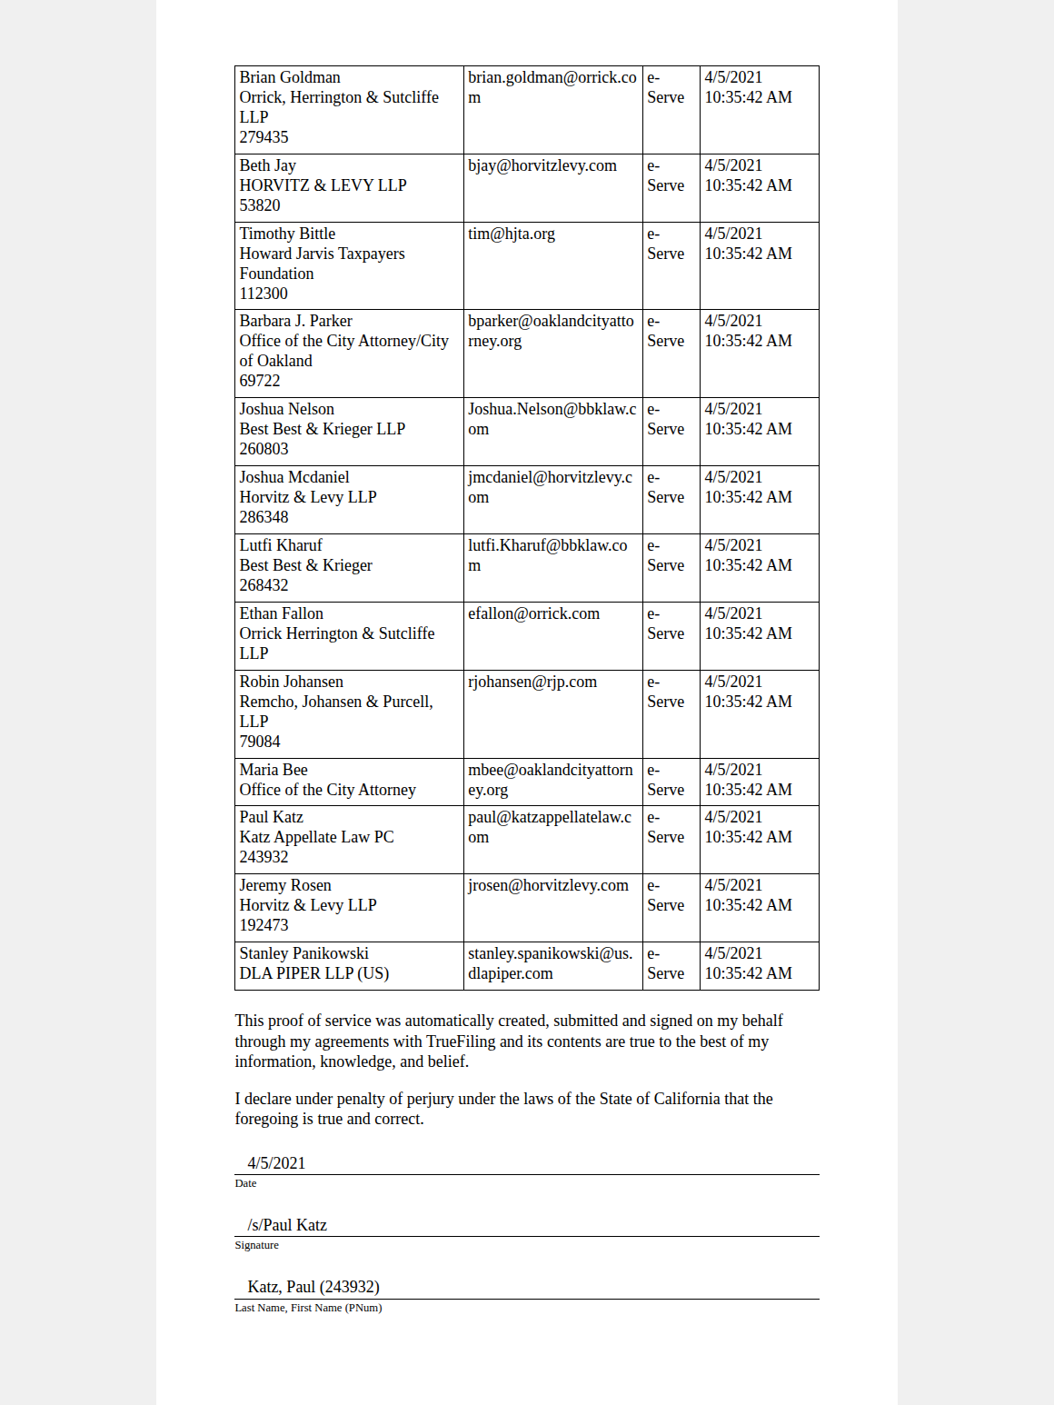| Brian Goldman Orrick, Herrington & Sutcliffe LLP 279435 | brian.goldman@orrick.com | e-Serve | 4/5/2021 10:35:42 AM |
| Beth Jay HORVITZ & LEVY LLP 53820 | bjay@horvitzlevy.com | e-Serve | 4/5/2021 10:35:42 AM |
| Timothy Bittle Howard Jarvis Taxpayers Foundation 112300 | tim@hjta.org | e-Serve | 4/5/2021 10:35:42 AM |
| Barbara J. Parker Office of the City Attorney/City of Oakland 69722 | bparker@oaklandcityattorney.org | e-Serve | 4/5/2021 10:35:42 AM |
| Joshua Nelson Best Best & Krieger LLP 260803 | Joshua.Nelson@bbklaw.com | e-Serve | 4/5/2021 10:35:42 AM |
| Joshua Mcdaniel Horvitz & Levy LLP 286348 | jmcdaniel@horvitzlevy.com | e-Serve | 4/5/2021 10:35:42 AM |
| Lutfi Kharuf Best Best & Krieger 268432 | lutfi.Kharuf@bbklaw.com | e-Serve | 4/5/2021 10:35:42 AM |
| Ethan Fallon Orrick Herrington & Sutcliffe LLP | efallon@orrick.com | e-Serve | 4/5/2021 10:35:42 AM |
| Robin Johansen Remcho, Johansen & Purcell, LLP 79084 | rjohansen@rjp.com | e-Serve | 4/5/2021 10:35:42 AM |
| Maria Bee Office of the City Attorney | mbee@oaklandcityattorney.org | e-Serve | 4/5/2021 10:35:42 AM |
| Paul Katz Katz Appellate Law PC 243932 | paul@katzappellatelaw.com | e-Serve | 4/5/2021 10:35:42 AM |
| Jeremy Rosen Horvitz & Levy LLP 192473 | jrosen@horvitzlevy.com | e-Serve | 4/5/2021 10:35:42 AM |
| Stanley Panikowski DLA PIPER LLP (US) | stanley.spanikowski@us.dlapiper.com | e-Serve | 4/5/2021 10:35:42 AM |
This proof of service was automatically created, submitted and signed on my behalf through my agreements with TrueFiling and its contents are true to the best of my information, knowledge, and belief.
I declare under penalty of perjury under the laws of the State of California that the foregoing is true and correct.
4/5/2021
Date
/s/Paul Katz
Signature
Katz, Paul (243932)
Last Name, First Name (PNum)